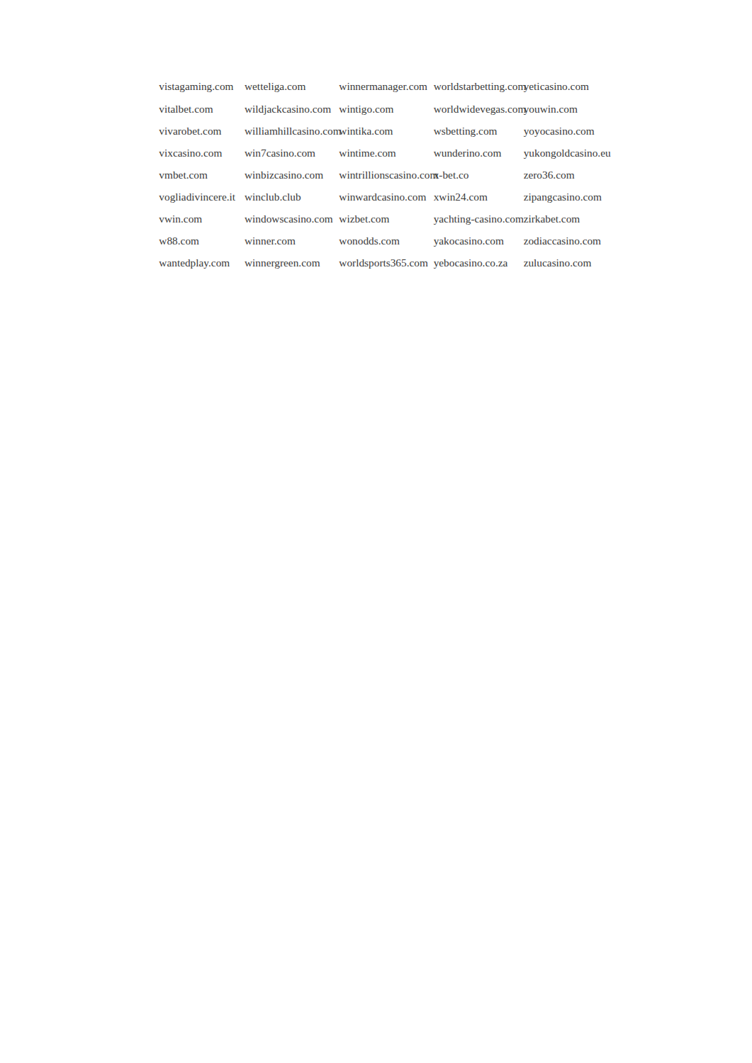| vistagaming.com | wetteliga.com | winnermanager.com | worldstarbetting.com | yeticasino.com |
| vitalbet.com | wildjackcasino.com | wintigo.com | worldwidevegas.com | youwin.com |
| vivarobet.com | williamhillcasino.com | wintika.com | wsbetting.com | yoyocasino.com |
| vixcasino.com | win7casino.com | wintime.com | wunderino.com | yukongoldcasino.eu |
| vmbet.com | winbizcasino.com | wintrillionscasino.com | x-bet.co | zero36.com |
| vogliadivincere.it | winclub.club | winwardcasino.com | xwin24.com | zipangcasino.com |
| vwin.com | windowscasino.com | wizbet.com | yachting-casino.com | zirkabet.com |
| w88.com | winner.com | wonodds.com | yakocasino.com | zodiaccasino.com |
| wantedplay.com | winnergreen.com | worldsports365.com | yebocasino.co.za | zulucasino.com |